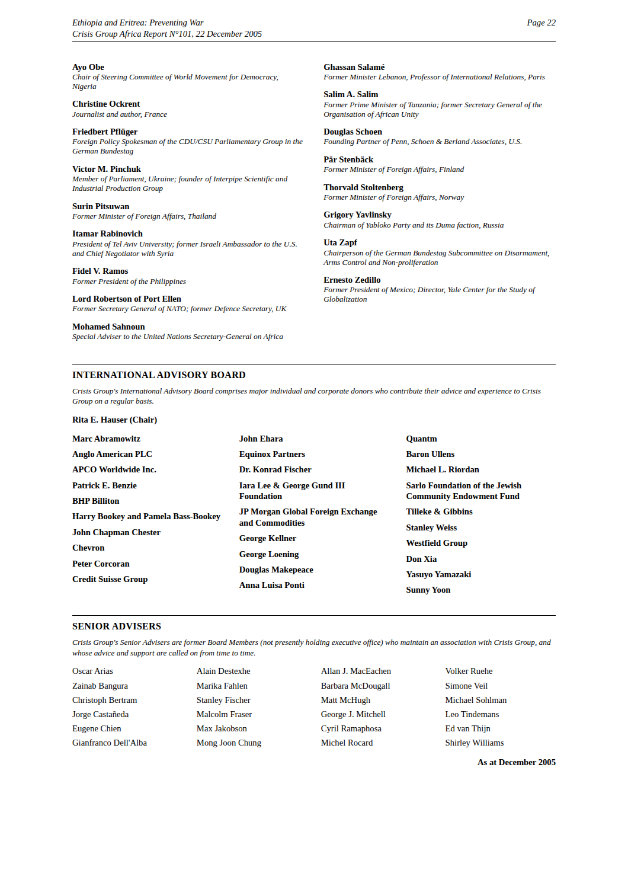Ethiopia and Eritrea: Preventing War
Crisis Group Africa Report N°101, 22 December 2005
Page 22
Ayo Obe Chair of Steering Committee of World Movement for Democracy, Nigeria
Christine Ockrent Journalist and author, France
Friedbert Pflüger Foreign Policy Spokesman of the CDU/CSU Parliamentary Group in the German Bundestag
Victor M. Pinchuk Member of Parliament, Ukraine; founder of Interpipe Scientific and Industrial Production Group
Surin Pitsuwan Former Minister of Foreign Affairs, Thailand
Itamar Rabinovich President of Tel Aviv University; former Israeli Ambassador to the U.S. and Chief Negotiator with Syria
Fidel V. Ramos Former President of the Philippines
Lord Robertson of Port Ellen Former Secretary General of NATO; former Defence Secretary, UK
Mohamed Sahnoun Special Adviser to the United Nations Secretary-General on Africa
Ghassan Salamé Former Minister Lebanon, Professor of International Relations, Paris
Salim A. Salim Former Prime Minister of Tanzania; former Secretary General of the Organisation of African Unity
Douglas Schoen Founding Partner of Penn, Schoen & Berland Associates, U.S.
Pär Stenbäck Former Minister of Foreign Affairs, Finland
Thorvald Stoltenberg Former Minister of Foreign Affairs, Norway
Grigory Yavlinsky Chairman of Yabloko Party and its Duma faction, Russia
Uta Zapf Chairperson of the German Bundestag Subcommittee on Disarmament, Arms Control and Non-proliferation
Ernesto Zedillo Former President of Mexico; Director, Yale Center for the Study of Globalization
INTERNATIONAL ADVISORY BOARD
Crisis Group's International Advisory Board comprises major individual and corporate donors who contribute their advice and experience to Crisis Group on a regular basis.
Rita E. Hauser (Chair)
Marc Abramowitz
Anglo American PLC
APCO Worldwide Inc.
Patrick E. Benzie
BHP Billiton
Harry Bookey and Pamela Bass-Bookey
John Chapman Chester
Chevron
Peter Corcoran
Credit Suisse Group
John Ehara
Equinox Partners
Dr. Konrad Fischer
Iara Lee & George Gund III Foundation
JP Morgan Global Foreign Exchange and Commodities
George Kellner
George Loening
Douglas Makepeace
Anna Luisa Ponti
Quantm
Baron Ullens
Michael L. Riordan
Sarlo Foundation of the Jewish Community Endowment Fund
Tilleke & Gibbins
Stanley Weiss
Westfield Group
Don Xia
Yasuyo Yamazaki
Sunny Yoon
SENIOR ADVISERS
Crisis Group's Senior Advisers are former Board Members (not presently holding executive office) who maintain an association with Crisis Group, and whose advice and support are called on from time to time.
Oscar Arias
Zainab Bangura
Christoph Bertram
Jorge Castañeda
Eugene Chien
Gianfranco Dell'Alba
Alain Destexhe
Marika Fahlen
Stanley Fischer
Malcolm Fraser
Max Jakobson
Mong Joon Chung
Allan J. MacEachen
Barbara McDougall
Matt McHugh
George J. Mitchell
Cyril Ramaphosa
Michel Rocard
Volker Ruehe
Simone Veil
Michael Sohlman
Leo Tindemans
Ed van Thijn
Shirley Williams
As at December 2005